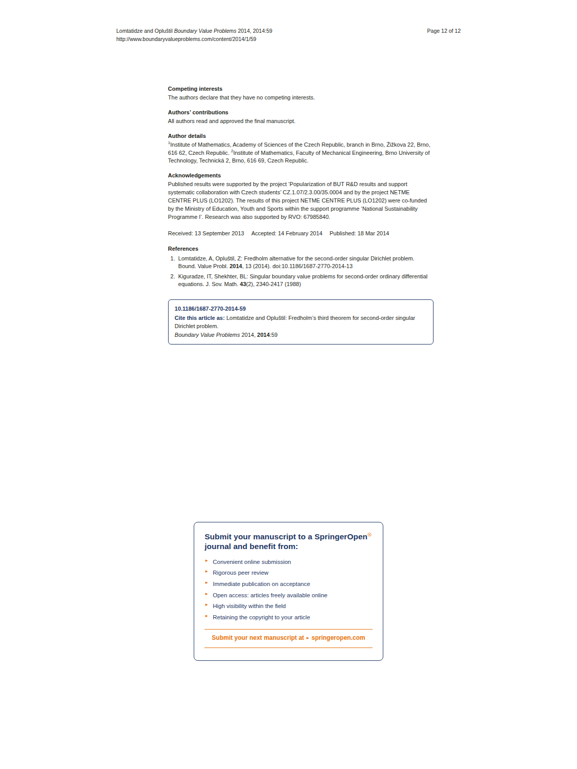Lomtatidze and Opluštil Boundary Value Problems 2014, 2014:59
http://www.boundaryvalueproblems.com/content/2014/1/59
Page 12 of 12
Competing interests
The authors declare that they have no competing interests.
Authors’ contributions
All authors read and approved the final manuscript.
Author details
1Institute of Mathematics, Academy of Sciences of the Czech Republic, branch in Brno, Žižkova 22, Brno, 616 62, Czech Republic. 2Institute of Mathematics, Faculty of Mechanical Engineering, Brno University of Technology, Technická 2, Brno, 616 69, Czech Republic.
Acknowledgements
Published results were supported by the project ‘Popularization of BUT R&D results and support systematic collaboration with Czech students’ CZ.1.07/2.3.00/35.0004 and by the project NETME CENTRE PLUS (LO1202). The results of this project NETME CENTRE PLUS (LO1202) were co-funded by the Ministry of Education, Youth and Sports within the support programme ‘National Sustainability Programme I’. Research was also supported by RVO: 67985840.
Received: 13 September 2013 Accepted: 14 February 2014 Published: 18 Mar 2014
References
Lomtatidze, A, Opluštil, Z: Fredholm alternative for the second-order singular Dirichlet problem. Bound. Value Probl. 2014, 13 (2014). doi:10.1186/1687-2770-2014-13
Kiguradze, IT, Shekhter, BL: Singular boundary value problems for second-order ordinary differential equations. J. Sov. Math. 43(2), 2340-2417 (1988)
10.1186/1687-2770-2014-59
Cite this article as: Lomtatidze and Opluštil: Fredholm’s third theorem for second-order singular Dirichlet problem.
Boundary Value Problems 2014, 2014:59
Submit your manuscript to a SpringerOpen☉
journal and benefit from:
Convenient online submission
Rigorous peer review
Immediate publication on acceptance
Open access: articles freely available online
High visibility within the field
Retaining the copyright to your article
Submit your next manuscript at ► springeropen.com